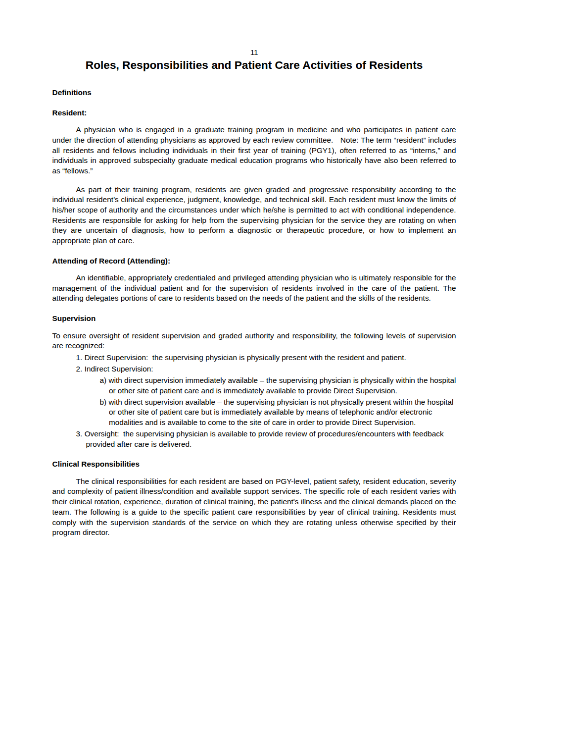11
Roles, Responsibilities and Patient Care Activities of Residents
Definitions
Resident:
A physician who is engaged in a graduate training program in medicine and who participates in patient care under the direction of attending physicians as approved by each review committee. Note: The term “resident” includes all residents and fellows including individuals in their first year of training (PGY1), often referred to as “interns,” and individuals in approved subspecialty graduate medical education programs who historically have also been referred to as “fellows.”
As part of their training program, residents are given graded and progressive responsibility according to the individual resident’s clinical experience, judgment, knowledge, and technical skill. Each resident must know the limits of his/her scope of authority and the circumstances under which he/she is permitted to act with conditional independence. Residents are responsible for asking for help from the supervising physician for the service they are rotating on when they are uncertain of diagnosis, how to perform a diagnostic or therapeutic procedure, or how to implement an appropriate plan of care.
Attending of Record (Attending):
An identifiable, appropriately credentialed and privileged attending physician who is ultimately responsible for the management of the individual patient and for the supervision of residents involved in the care of the patient. The attending delegates portions of care to residents based on the needs of the patient and the skills of the residents.
Supervision
To ensure oversight of resident supervision and graded authority and responsibility, the following levels of supervision are recognized:
1. Direct Supervision: the supervising physician is physically present with the resident and patient.
2. Indirect Supervision:
a) with direct supervision immediately available – the supervising physician is physically within the hospital or other site of patient care and is immediately available to provide Direct Supervision.
b) with direct supervision available – the supervising physician is not physically present within the hospital or other site of patient care but is immediately available by means of telephonic and/or electronic modalities and is available to come to the site of care in order to provide Direct Supervision.
3. Oversight: the supervising physician is available to provide review of procedures/encounters with feedback provided after care is delivered.
Clinical Responsibilities
The clinical responsibilities for each resident are based on PGY-level, patient safety, resident education, severity and complexity of patient illness/condition and available support services. The specific role of each resident varies with their clinical rotation, experience, duration of clinical training, the patient's illness and the clinical demands placed on the team. The following is a guide to the specific patient care responsibilities by year of clinical training. Residents must comply with the supervision standards of the service on which they are rotating unless otherwise specified by their program director.